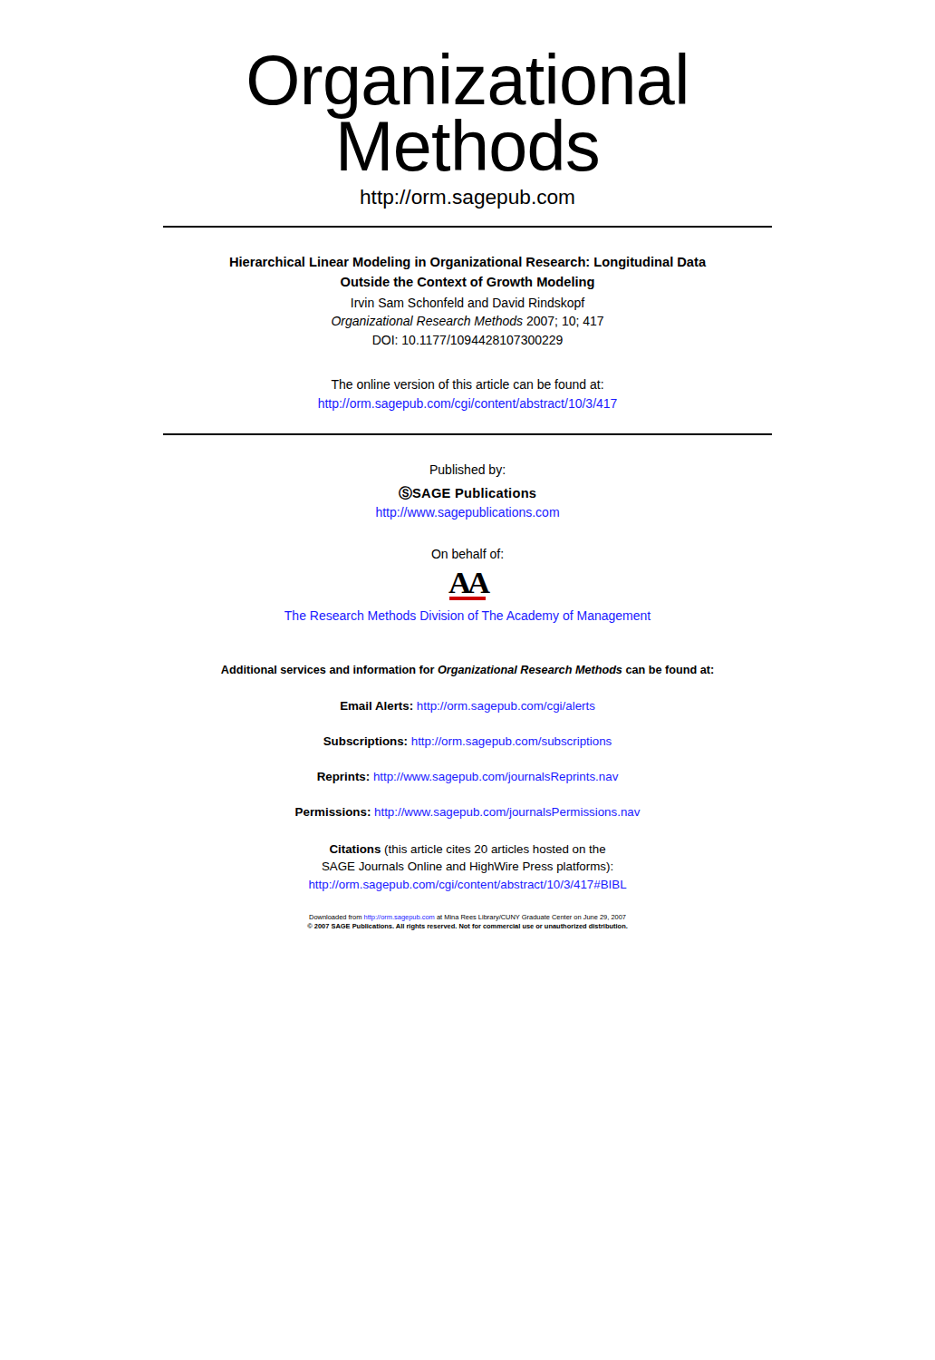Organizational
Methods
http://orm.sagepub.com
Hierarchical Linear Modeling in Organizational Research: Longitudinal Data
Outside the Context of Growth Modeling
Irvin Sam Schonfeld and David Rindskopf
Organizational Research Methods 2007; 10; 417
DOI: 10.1177/1094428107300229
The online version of this article can be found at:
http://orm.sagepub.com/cgi/content/abstract/10/3/417
Published by:
ⓈSAGE Publications
http://www.sagepublications.com
On behalf of:
AA
The Research Methods Division of The Academy of Management
Additional services and information for Organizational Research Methods can be found at:
Email Alerts: http://orm.sagepub.com/cgi/alerts
Subscriptions: http://orm.sagepub.com/subscriptions
Reprints: http://www.sagepub.com/journalsReprints.nav
Permissions: http://www.sagepub.com/journalsPermissions.nav
Citations (this article cites 20 articles hosted on the
SAGE Journals Online and HighWire Press platforms):
http://orm.sagepub.com/cgi/content/abstract/10/3/417#BIBL
Downloaded from http://orm.sagepub.com at Mina Rees Library/CUNY Graduate Center on June 29, 2007
© 2007 SAGE Publications. All rights reserved. Not for commercial use or unauthorized distribution.